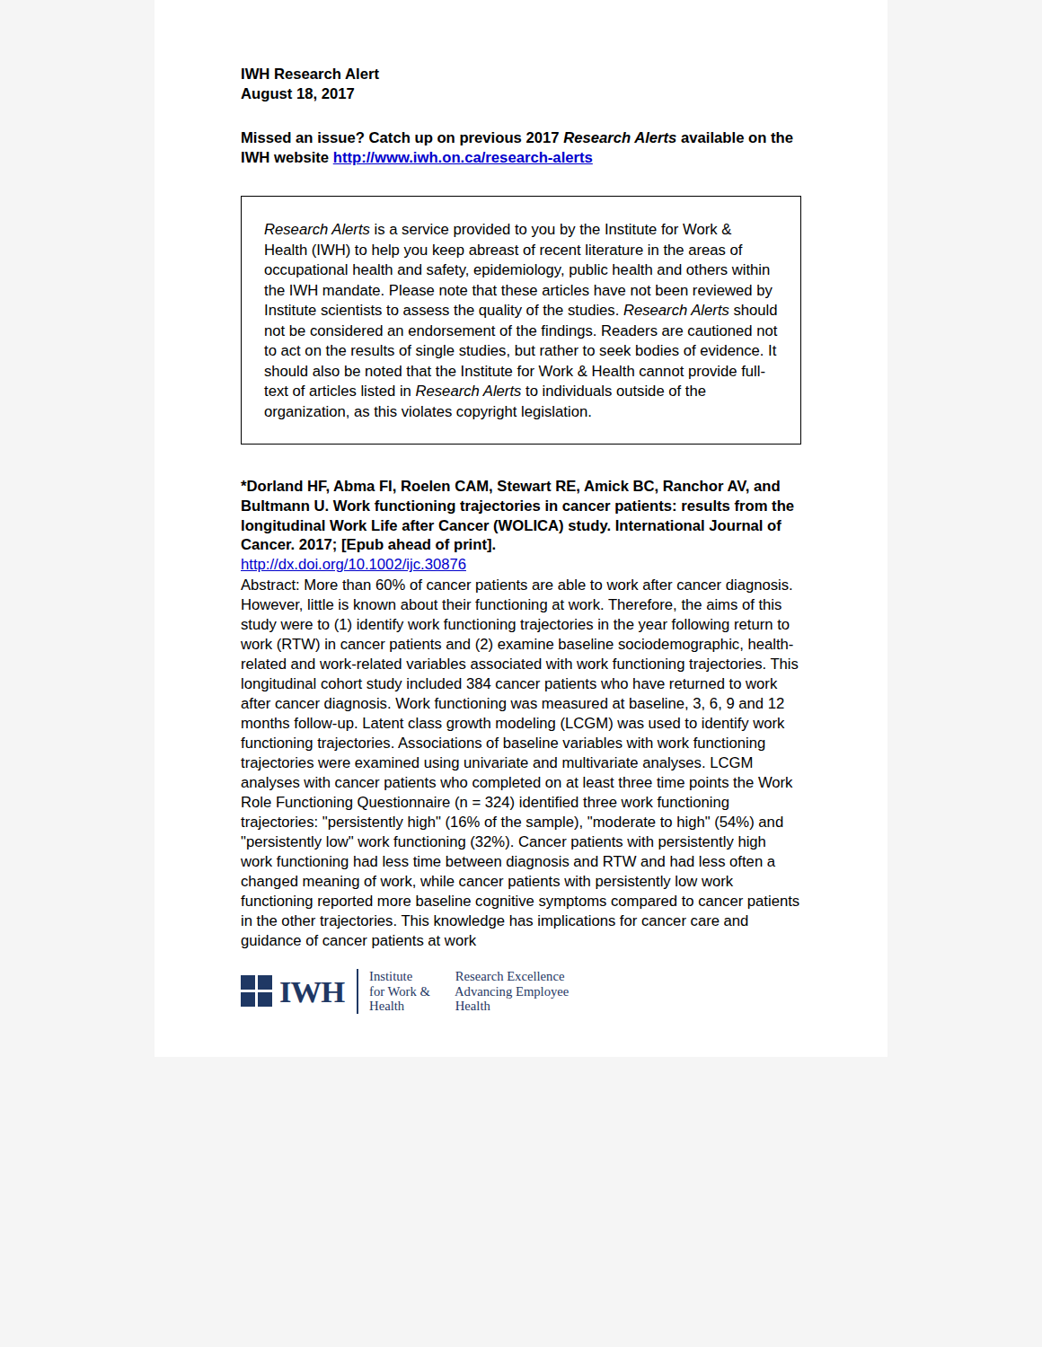IWH Research Alert
August 18, 2017
Missed an issue? Catch up on previous 2017 Research Alerts available on the IWH website http://www.iwh.on.ca/research-alerts
Research Alerts is a service provided to you by the Institute for Work & Health (IWH) to help you keep abreast of recent literature in the areas of occupational health and safety, epidemiology, public health and others within the IWH mandate. Please note that these articles have not been reviewed by Institute scientists to assess the quality of the studies. Research Alerts should not be considered an endorsement of the findings. Readers are cautioned not to act on the results of single studies, but rather to seek bodies of evidence. It should also be noted that the Institute for Work & Health cannot provide full-text of articles listed in Research Alerts to individuals outside of the organization, as this violates copyright legislation.
*Dorland HF, Abma FI, Roelen CAM, Stewart RE, Amick BC, Ranchor AV, and Bultmann U. Work functioning trajectories in cancer patients: results from the longitudinal Work Life after Cancer (WOLICA) study. International Journal of Cancer. 2017; [Epub ahead of print].
http://dx.doi.org/10.1002/ijc.30876
Abstract: More than 60% of cancer patients are able to work after cancer diagnosis. However, little is known about their functioning at work. Therefore, the aims of this study were to (1) identify work functioning trajectories in the year following return to work (RTW) in cancer patients and (2) examine baseline sociodemographic, health-related and work-related variables associated with work functioning trajectories. This longitudinal cohort study included 384 cancer patients who have returned to work after cancer diagnosis. Work functioning was measured at baseline, 3, 6, 9 and 12 months follow-up. Latent class growth modeling (LCGM) was used to identify work functioning trajectories. Associations of baseline variables with work functioning trajectories were examined using univariate and multivariate analyses. LCGM analyses with cancer patients who completed on at least three time points the Work Role Functioning Questionnaire (n = 324) identified three work functioning trajectories: "persistently high" (16% of the sample), "moderate to high" (54%) and "persistently low" work functioning (32%). Cancer patients with persistently high work functioning had less time between diagnosis and RTW and had less often a changed meaning of work, while cancer patients with persistently low work functioning reported more baseline cognitive symptoms compared to cancer patients in the other trajectories. This knowledge has implications for cancer care and guidance of cancer patients at work
IWH
Institute Research Excellence
for Work & Advancing Employee
Health Health